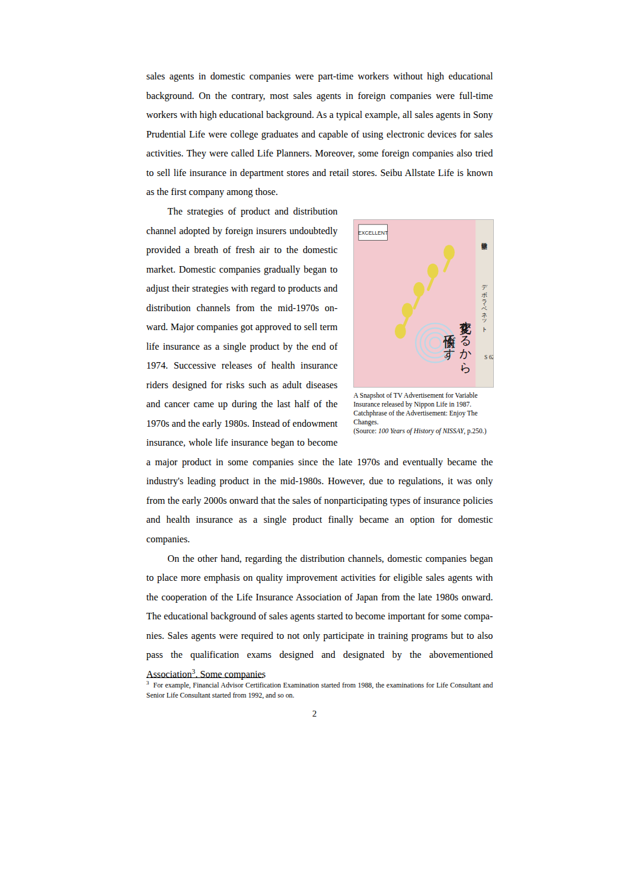sales agents in domestic companies were part-time workers without high educational background. On the contrary, most sales agents in foreign companies were full-time workers with high educational background. As a typical example, all sales agents in Sony Prudential Life were college graduates and capable of using electronic devices for sales activities. They were called Life Planners. Moreover, some foreign companies also tried to sell life insurance in department stores and retail stores. Seibu Allstate Life is known as the first company among those.
A Snapshot of TV Advertisement for Variable Insurance released by Nippon Life in 1987. Catchphrase of the Advertisement: Enjoy The Changes.
(Source: 100 Years of History of NISSAY, p.250.)
The strategies of product and distribution channel adopted by foreign insurers undoubtedly provided a breath of fresh air to the domestic market. Domestic companies gradually began to adjust their strategies with regard to products and distribution channels from the mid-1970s onward. Major companies got approved to sell term life insurance as a single product by the end of 1974. Successive releases of health insurance riders designed for risks such as adult diseases and cancer came up during the last half of the 1970s and the early 1980s. Instead of endowment insurance, whole life insurance began to become a major product in some companies since the late 1970s and eventually became the industry's leading product in the mid-1980s. However, due to regulations, it was only from the early 2000s onward that the sales of nonparticipating types of insurance policies and health insurance as a single product finally became an option for domestic companies.
On the other hand, regarding the distribution channels, domestic companies began to place more emphasis on quality improvement activities for eligible sales agents with the cooperation of the Life Insurance Association of Japan from the late 1980s onward. The educational background of sales agents started to become important for some companies. Sales agents were required to not only participate in training programs but to also pass the qualification exams designed and designated by the abovementioned Association3. Some companies
3 For example, Financial Advisor Certification Examination started from 1988, the examinations for Life Consultant and Senior Life Consultant started from 1992, and so on.
2